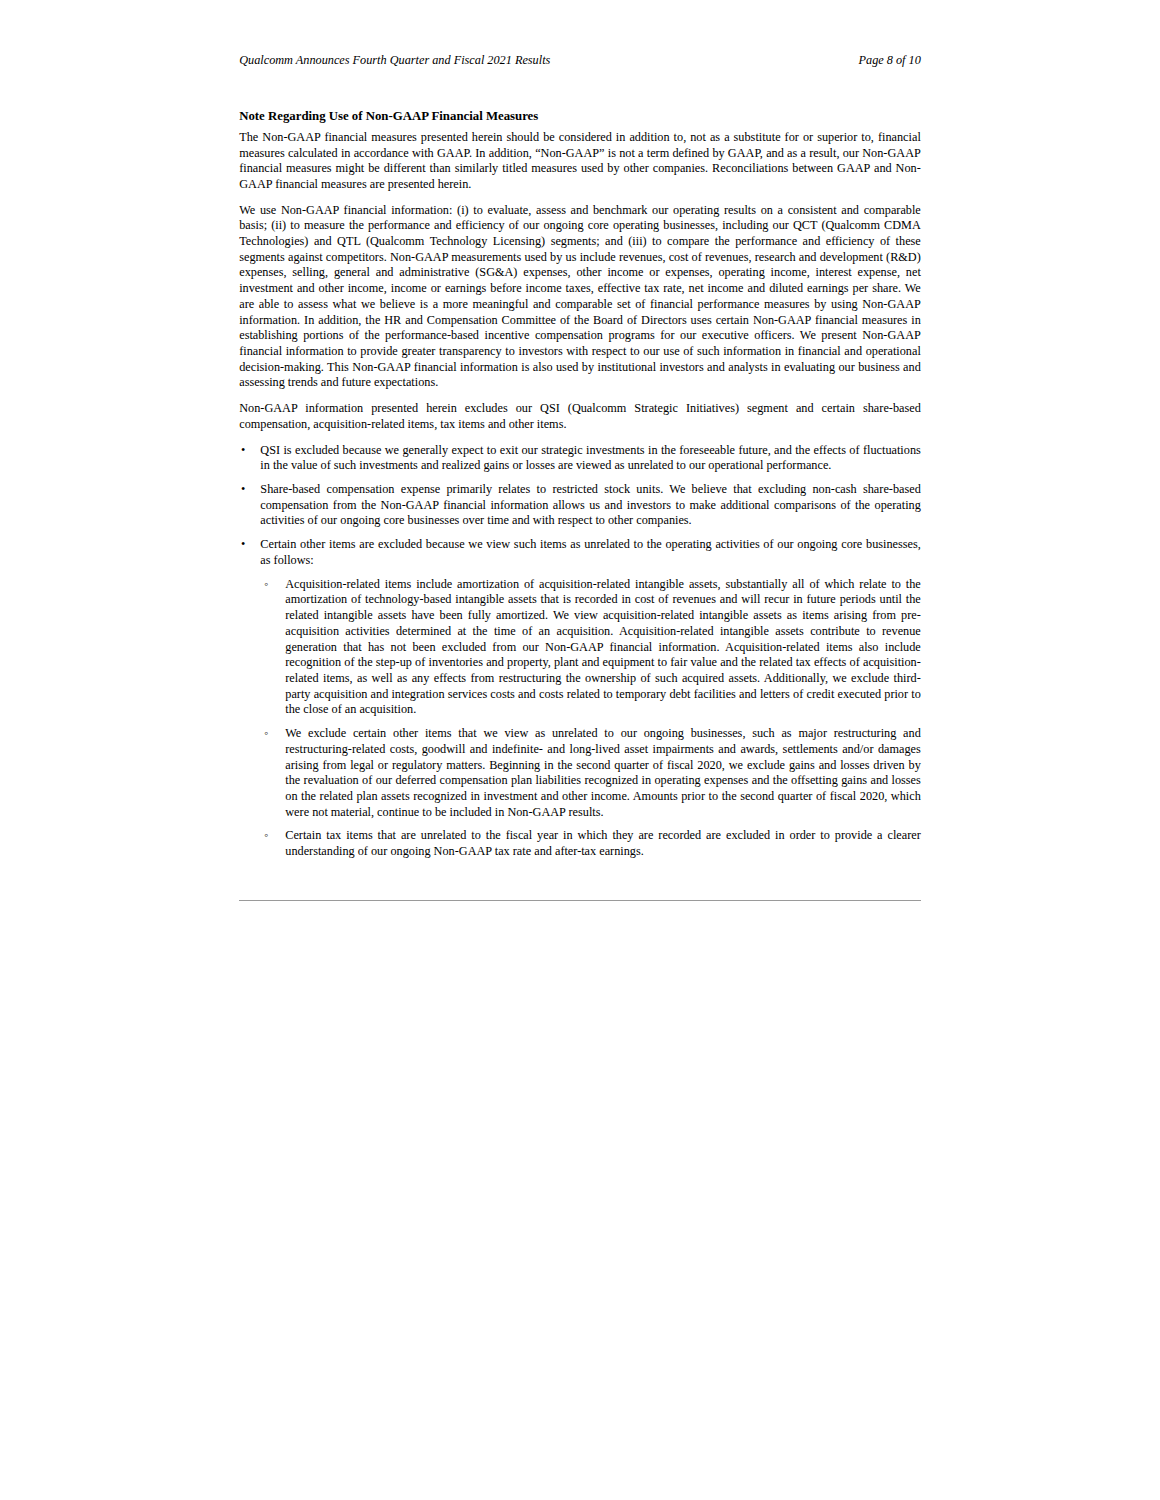Qualcomm Announces Fourth Quarter and Fiscal 2021 Results
Page 8 of 10
Note Regarding Use of Non-GAAP Financial Measures
The Non-GAAP financial measures presented herein should be considered in addition to, not as a substitute for or superior to, financial measures calculated in accordance with GAAP. In addition, “Non-GAAP” is not a term defined by GAAP, and as a result, our Non-GAAP financial measures might be different than similarly titled measures used by other companies. Reconciliations between GAAP and Non-GAAP financial measures are presented herein.
We use Non-GAAP financial information: (i) to evaluate, assess and benchmark our operating results on a consistent and comparable basis; (ii) to measure the performance and efficiency of our ongoing core operating businesses, including our QCT (Qualcomm CDMA Technologies) and QTL (Qualcomm Technology Licensing) segments; and (iii) to compare the performance and efficiency of these segments against competitors. Non-GAAP measurements used by us include revenues, cost of revenues, research and development (R&D) expenses, selling, general and administrative (SG&A) expenses, other income or expenses, operating income, interest expense, net investment and other income, income or earnings before income taxes, effective tax rate, net income and diluted earnings per share. We are able to assess what we believe is a more meaningful and comparable set of financial performance measures by using Non-GAAP information. In addition, the HR and Compensation Committee of the Board of Directors uses certain Non-GAAP financial measures in establishing portions of the performance-based incentive compensation programs for our executive officers. We present Non-GAAP financial information to provide greater transparency to investors with respect to our use of such information in financial and operational decision-making. This Non-GAAP financial information is also used by institutional investors and analysts in evaluating our business and assessing trends and future expectations.
Non-GAAP information presented herein excludes our QSI (Qualcomm Strategic Initiatives) segment and certain share-based compensation, acquisition-related items, tax items and other items.
QSI is excluded because we generally expect to exit our strategic investments in the foreseeable future, and the effects of fluctuations in the value of such investments and realized gains or losses are viewed as unrelated to our operational performance.
Share-based compensation expense primarily relates to restricted stock units. We believe that excluding non-cash share-based compensation from the Non-GAAP financial information allows us and investors to make additional comparisons of the operating activities of our ongoing core businesses over time and with respect to other companies.
Certain other items are excluded because we view such items as unrelated to the operating activities of our ongoing core businesses, as follows:
Acquisition-related items include amortization of acquisition-related intangible assets, substantially all of which relate to the amortization of technology-based intangible assets that is recorded in cost of revenues and will recur in future periods until the related intangible assets have been fully amortized. We view acquisition-related intangible assets as items arising from pre-acquisition activities determined at the time of an acquisition. Acquisition-related intangible assets contribute to revenue generation that has not been excluded from our Non-GAAP financial information. Acquisition-related items also include recognition of the step-up of inventories and property, plant and equipment to fair value and the related tax effects of acquisition-related items, as well as any effects from restructuring the ownership of such acquired assets. Additionally, we exclude third-party acquisition and integration services costs and costs related to temporary debt facilities and letters of credit executed prior to the close of an acquisition.
We exclude certain other items that we view as unrelated to our ongoing businesses, such as major restructuring and restructuring-related costs, goodwill and indefinite- and long-lived asset impairments and awards, settlements and/or damages arising from legal or regulatory matters. Beginning in the second quarter of fiscal 2020, we exclude gains and losses driven by the revaluation of our deferred compensation plan liabilities recognized in operating expenses and the offsetting gains and losses on the related plan assets recognized in investment and other income. Amounts prior to the second quarter of fiscal 2020, which were not material, continue to be included in Non-GAAP results.
Certain tax items that are unrelated to the fiscal year in which they are recorded are excluded in order to provide a clearer understanding of our ongoing Non-GAAP tax rate and after-tax earnings.